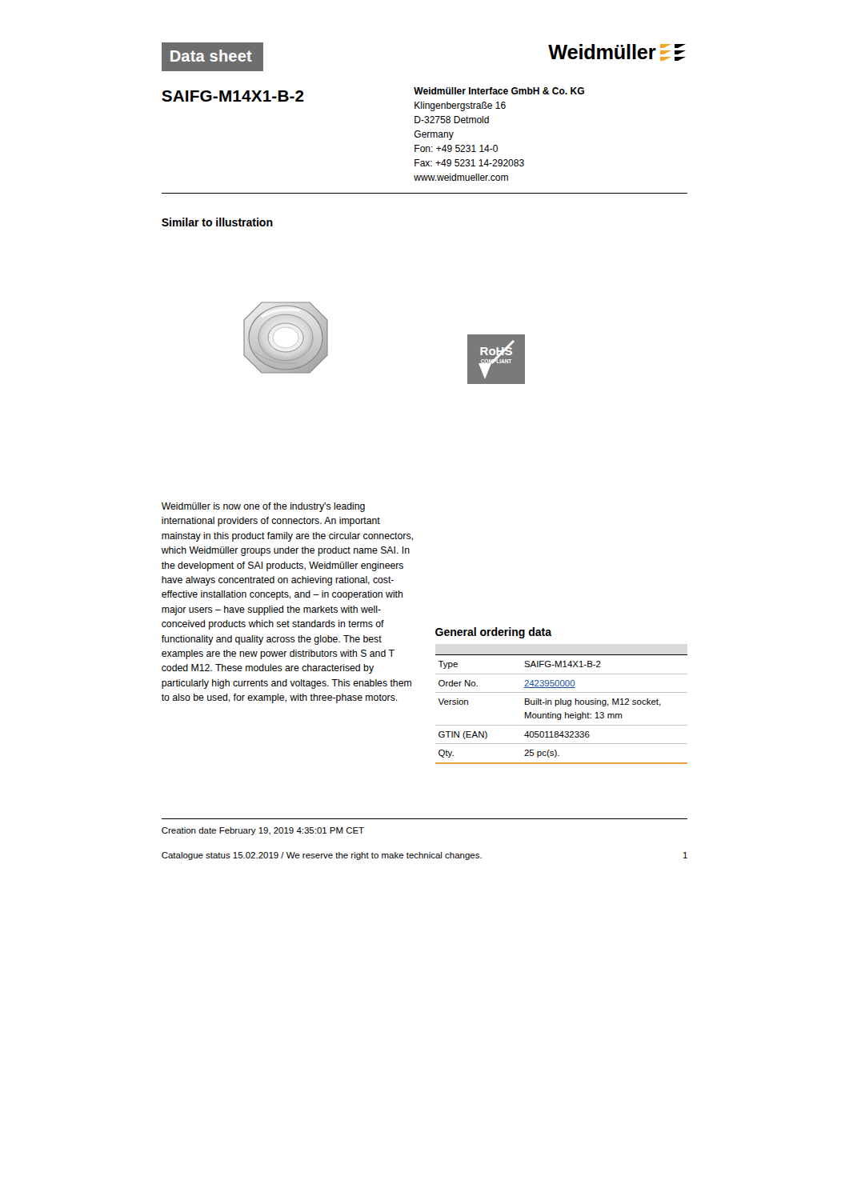Data sheet
Weidmüller
SAIFG-M14X1-B-2
Weidmüller Interface GmbH & Co. KG
Klingenbergstraße 16
D-32758 Detmold
Germany
Fon: +49 5231 14-0
Fax: +49 5231 14-292083
www.weidmueller.com
Similar to illustration
Weidmüller is now one of the industry's leading international providers of connectors. An important mainstay in this product family are the circular connectors, which Weidmüller groups under the product name SAI. In the development of SAI products, Weidmüller engineers have always concentrated on achieving rational, cost-effective installation concepts, and – in cooperation with major users – have supplied the markets with well-conceived products which set standards in terms of functionality and quality across the globe. The best examples are the new power distributors with S and T coded M12. These modules are characterised by particularly high currents and voltages. This enables them to also be used, for example, with three-phase motors.
RoHS COMPLIANT
General ordering data
| Type | SAIFG-M14X1-B-2 |
| Order No. | 2423950000 |
| Version | Built-in plug housing, M12 socket, Mounting height: 13 mm |
| GTIN (EAN) | 4050118432336 |
| Qty. | 25 pc(s). |
Creation date February 19, 2019 4:35:01 PM CET
Catalogue status 15.02.2019 / We reserve the right to make technical changes. 1